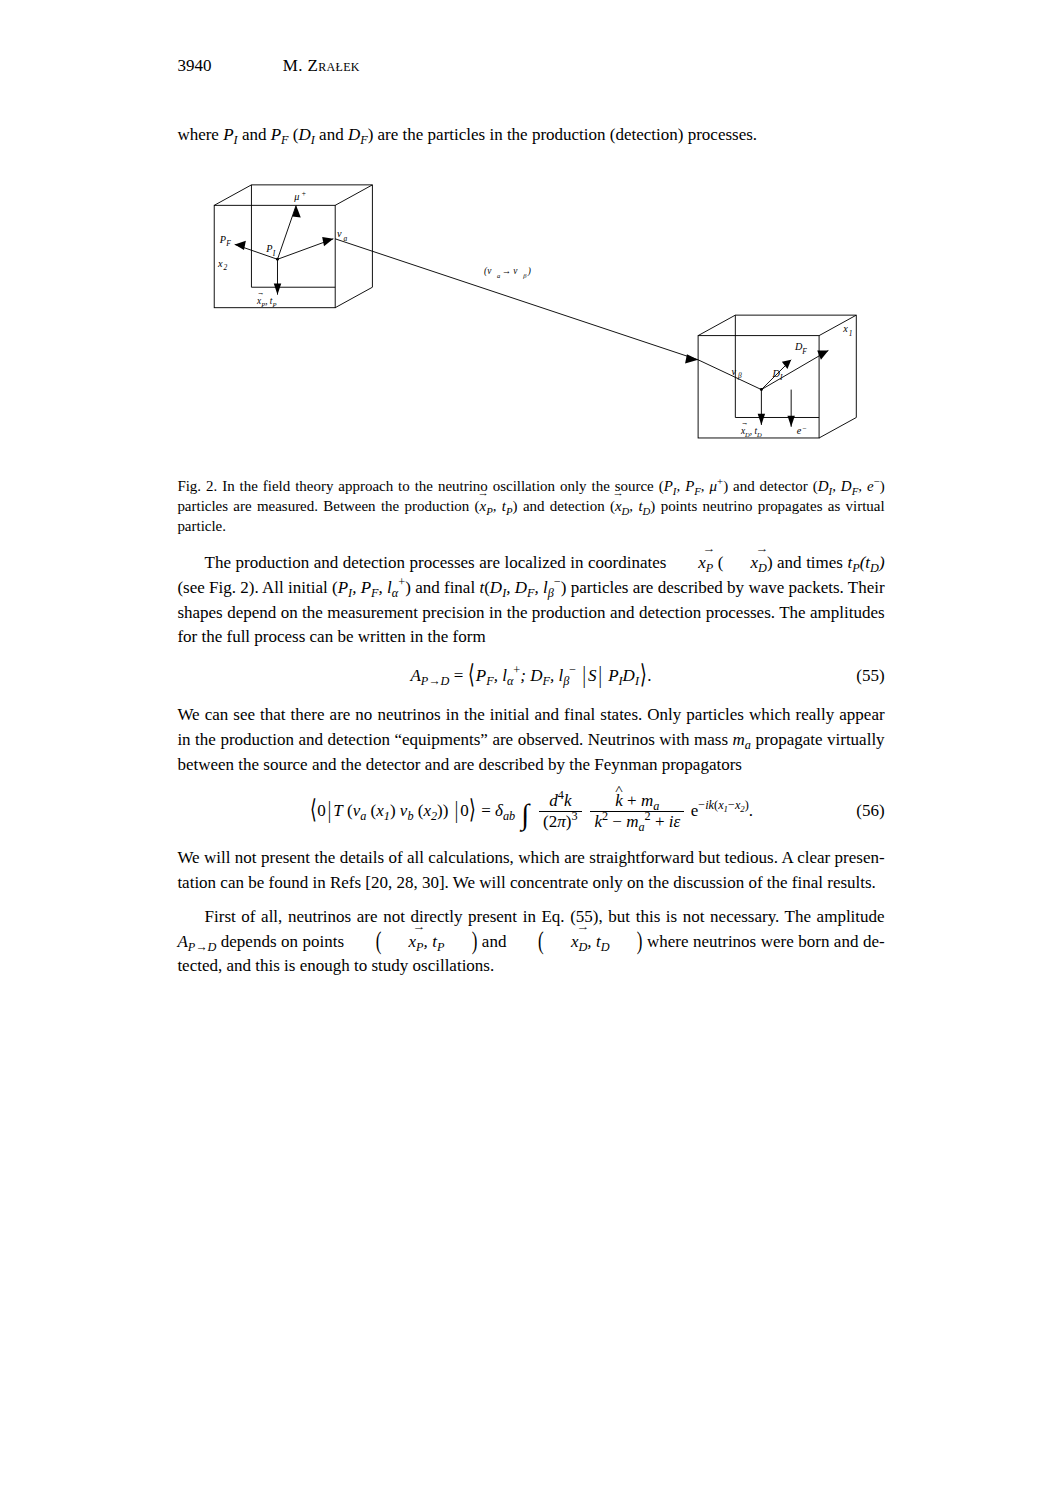3940 M. Zrałek
where PI and PF (DI and DF) are the particles in the production (detection) processes.
μ+ PF PI νa x2 xP, tP → (νa → νβ) x1 νβ DF DI e− xD, tD →
Fig. 2. In the field theory approach to the neutrino oscillation only the source (PI, PF, μ+) and detector (DI, DF, e−) particles are measured. Between the production (xP, tP) and detection (xD, tD) points neutrino propagates as virtual particle.
The production and detection processes are localized in coordinates xP (xD) and times tP(tD) (see Fig. 2). All initial (PI, PF, lα+) and final t(DI, DF, lβ−) particles are described by wave packets. Their shapes depend on the measurement precision in the production and detection processes. The amplitudes for the full process can be written in the form
AP→D = ⟨PF, lα+; DF, lβ− |S| PIDI⟩.
(55)
We can see that there are no neutrinos in the initial and final states. Only particles which really appear in the production and detection “equipments” are observed. Neutrinos with mass ma propagate virtually between the source and the detector and are described by the Feynman propagators
⟨0|T (νa (x1) νb (x2)) |0⟩ = δab ∫ d4k(2π)3 k + ma k2 − ma2 + iε e−ik(x1−x2).
(56)
We will not present the details of all calculations, which are straightforward but tedious. A clear presentation can be found in Refs [20, 28, 30]. We will concentrate only on the discussion of the final results.
First of all, neutrinos are not directly present in Eq. (55), but this is not necessary. The amplitude AP→D depends on points (xP, tP) and (xD, tD) where neutrinos were born and detected, and this is enough to study oscillations.